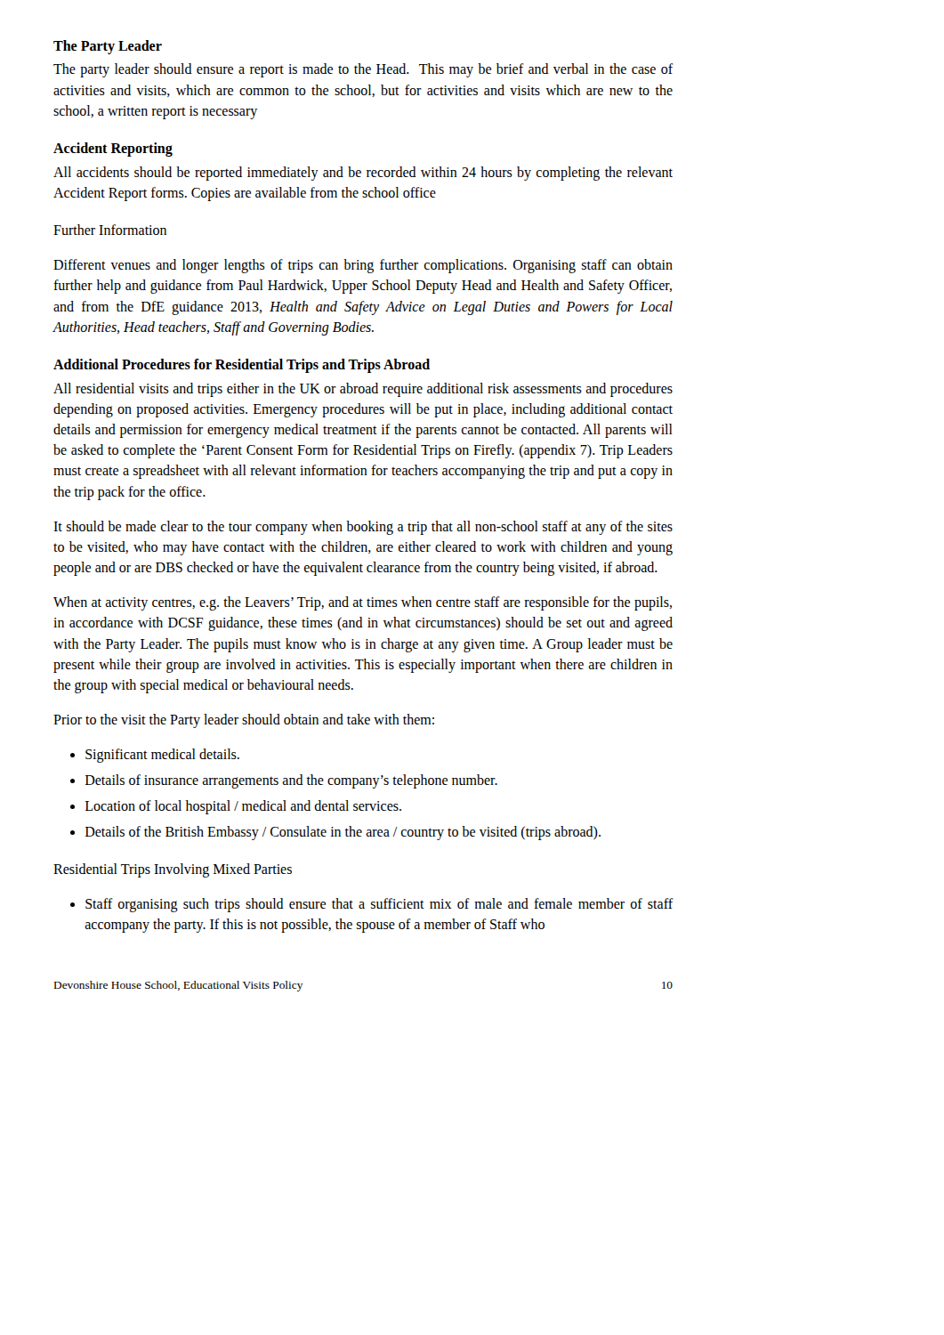The Party Leader
The party leader should ensure a report is made to the Head. This may be brief and verbal in the case of activities and visits, which are common to the school, but for activities and visits which are new to the school, a written report is necessary
Accident Reporting
All accidents should be reported immediately and be recorded within 24 hours by completing the relevant Accident Report forms. Copies are available from the school office
Further Information
Different venues and longer lengths of trips can bring further complications. Organising staff can obtain further help and guidance from Paul Hardwick, Upper School Deputy Head and Health and Safety Officer, and from the DfE guidance 2013, Health and Safety Advice on Legal Duties and Powers for Local Authorities, Head teachers, Staff and Governing Bodies.
Additional Procedures for Residential Trips and Trips Abroad
All residential visits and trips either in the UK or abroad require additional risk assessments and procedures depending on proposed activities. Emergency procedures will be put in place, including additional contact details and permission for emergency medical treatment if the parents cannot be contacted. All parents will be asked to complete the ‘Parent Consent Form for Residential Trips on Firefly. (appendix 7). Trip Leaders must create a spreadsheet with all relevant information for teachers accompanying the trip and put a copy in the trip pack for the office.
It should be made clear to the tour company when booking a trip that all non-school staff at any of the sites to be visited, who may have contact with the children, are either cleared to work with children and young people and or are DBS checked or have the equivalent clearance from the country being visited, if abroad.
When at activity centres, e.g. the Leavers’ Trip, and at times when centre staff are responsible for the pupils, in accordance with DCSF guidance, these times (and in what circumstances) should be set out and agreed with the Party Leader. The pupils must know who is in charge at any given time. A Group leader must be present while their group are involved in activities. This is especially important when there are children in the group with special medical or behavioural needs.
Prior to the visit the Party leader should obtain and take with them:
Significant medical details.
Details of insurance arrangements and the company’s telephone number.
Location of local hospital / medical and dental services.
Details of the British Embassy / Consulate in the area / country to be visited (trips abroad).
Residential Trips Involving Mixed Parties
Staff organising such trips should ensure that a sufficient mix of male and female member of staff accompany the party. If this is not possible, the spouse of a member of Staff who
Devonshire House School, Educational Visits Policy 10